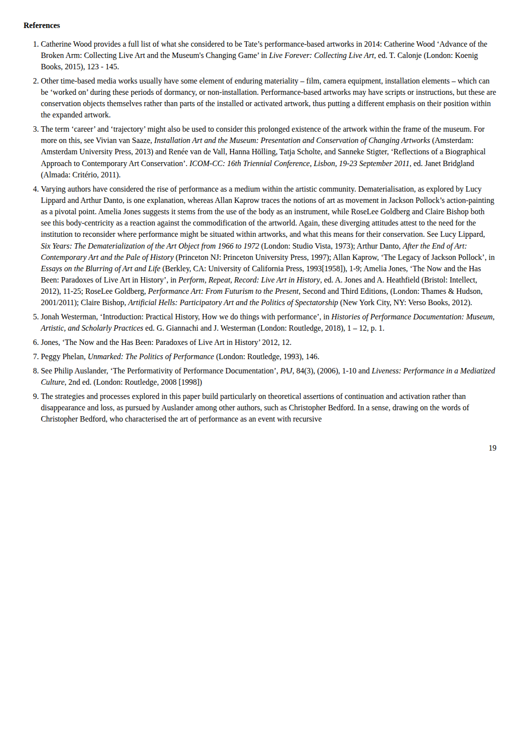References
Catherine Wood provides a full list of what she considered to be Tate’s performance-based artworks in 2014: Catherine Wood ‘Advance of the Broken Arm: Collecting Live Art and the Museum's Changing Game’ in Live Forever: Collecting Live Art, ed. T. Calonje (London: Koenig Books, 2015), 123 - 145.
Other time-based media works usually have some element of enduring materiality – film, camera equipment, installation elements – which can be ‘worked on’ during these periods of dormancy, or non-installation. Performance-based artworks may have scripts or instructions, but these are conservation objects themselves rather than parts of the installed or activated artwork, thus putting a different emphasis on their position within the expanded artwork.
The term ‘career’ and ‘trajectory’ might also be used to consider this prolonged existence of the artwork within the frame of the museum. For more on this, see Vivian van Saaze, Installation Art and the Museum: Presentation and Conservation of Changing Artworks (Amsterdam: Amsterdam University Press, 2013) and Renée van de Vall, Hanna Hölling, Tatja Scholte, and Sanneke Stigter, ‘Reflections of a Biographical Approach to Contemporary Art Conservation’. ICOM-CC: 16th Triennial Conference, Lisbon, 19-23 September 2011, ed. Janet Bridgland (Almada: Critério, 2011).
Varying authors have considered the rise of performance as a medium within the artistic community. Dematerialisation, as explored by Lucy Lippard and Arthur Danto, is one explanation, whereas Allan Kaprow traces the notions of art as movement in Jackson Pollock’s action-painting as a pivotal point. Amelia Jones suggests it stems from the use of the body as an instrument, while RoseLee Goldberg and Claire Bishop both see this body-centricity as a reaction against the commodification of the artworld. Again, these diverging attitudes attest to the need for the institution to reconsider where performance might be situated within artworks, and what this means for their conservation. See Lucy Lippard, Six Years: The Dematerialization of the Art Object from 1966 to 1972 (London: Studio Vista, 1973); Arthur Danto, After the End of Art: Contemporary Art and the Pale of History (Princeton NJ: Princeton University Press, 1997); Allan Kaprow, ‘The Legacy of Jackson Pollock’, in Essays on the Blurring of Art and Life (Berkley, CA: University of California Press, 1993[1958]), 1-9; Amelia Jones, ‘The Now and the Has Been: Paradoxes of Live Art in History’, in Perform, Repeat, Record: Live Art in History, ed. A. Jones and A. Heathfield (Bristol: Intellect, 2012), 11-25; RoseLee Goldberg, Performance Art: From Futurism to the Present, Second and Third Editions, (London: Thames & Hudson, 2001/2011); Claire Bishop, Artificial Hells: Participatory Art and the Politics of Spectatorship (New York City, NY: Verso Books, 2012).
Jonah Westerman, ‘Introduction: Practical History, How we do things with performance’, in Histories of Performance Documentation: Museum, Artistic, and Scholarly Practices ed. G. Giannachi and J. Westerman (London: Routledge, 2018), 1 – 12, p. 1.
Jones, ‘The Now and the Has Been: Paradoxes of Live Art in History’ 2012, 12.
Peggy Phelan, Unmarked: The Politics of Performance (London: Routledge, 1993), 146.
See Philip Auslander, ‘The Performativity of Performance Documentation’, PAJ, 84(3), (2006), 1-10 and Liveness: Performance in a Mediatized Culture, 2nd ed. (London: Routledge, 2008 [1998])
The strategies and processes explored in this paper build particularly on theoretical assertions of continuation and activation rather than disappearance and loss, as pursued by Auslander among other authors, such as Christopher Bedford. In a sense, drawing on the words of Christopher Bedford, who characterised the art of performance as an event with recursive
19